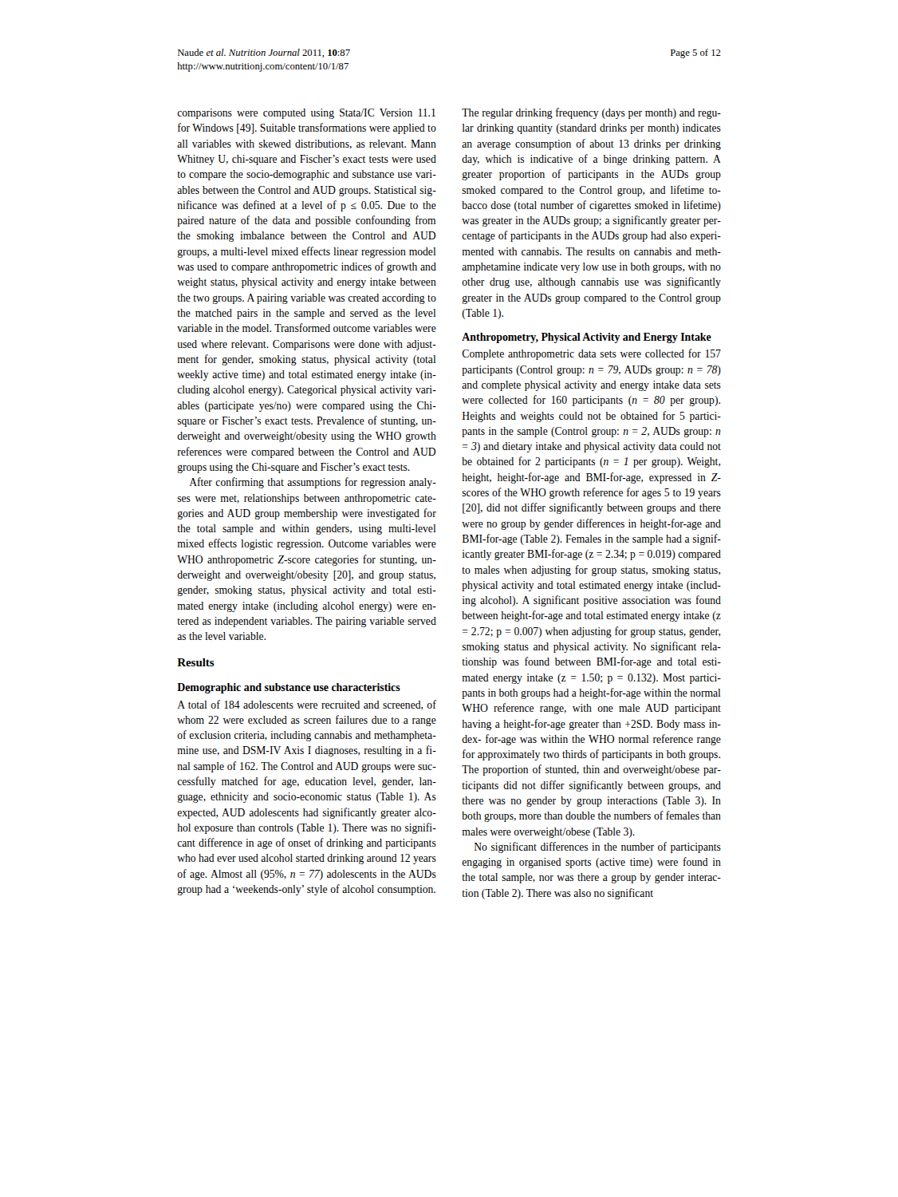Naude et al. Nutrition Journal 2011, 10:87 http://www.nutritionj.com/content/10/1/87
Page 5 of 12
comparisons were computed using Stata/IC Version 11.1 for Windows [49]. Suitable transformations were applied to all variables with skewed distributions, as relevant. Mann Whitney U, chi-square and Fischer’s exact tests were used to compare the socio-demographic and substance use variables between the Control and AUD groups. Statistical significance was defined at a level of p ≤ 0.05. Due to the paired nature of the data and possible confounding from the smoking imbalance between the Control and AUD groups, a multi-level mixed effects linear regression model was used to compare anthropometric indices of growth and weight status, physical activity and energy intake between the two groups. A pairing variable was created according to the matched pairs in the sample and served as the level variable in the model. Transformed outcome variables were used where relevant. Comparisons were done with adjustment for gender, smoking status, physical activity (total weekly active time) and total estimated energy intake (including alcohol energy). Categorical physical activity variables (participate yes/no) were compared using the Chi-square or Fischer’s exact tests. Prevalence of stunting, underweight and overweight/obesity using the WHO growth references were compared between the Control and AUD groups using the Chi-square and Fischer’s exact tests.
After confirming that assumptions for regression analyses were met, relationships between anthropometric categories and AUD group membership were investigated for the total sample and within genders, using multi-level mixed effects logistic regression. Outcome variables were WHO anthropometric Z-score categories for stunting, underweight and overweight/obesity [20], and group status, gender, smoking status, physical activity and total estimated energy intake (including alcohol energy) were entered as independent variables. The pairing variable served as the level variable.
Results
Demographic and substance use characteristics
A total of 184 adolescents were recruited and screened, of whom 22 were excluded as screen failures due to a range of exclusion criteria, including cannabis and methamphetamine use, and DSM-IV Axis I diagnoses, resulting in a final sample of 162. The Control and AUD groups were successfully matched for age, education level, gender, language, ethnicity and socio-economic status (Table 1). As expected, AUD adolescents had significantly greater alcohol exposure than controls (Table 1). There was no significant difference in age of onset of drinking and participants who had ever used alcohol started drinking around 12 years of age. Almost all (95%, n = 77) adolescents in the AUDs group had a ‘weekends-only’ style of alcohol consumption. The regular drinking frequency (days per month) and regular drinking quantity (standard drinks per month) indicates an average consumption of about 13 drinks per drinking day, which is indicative of a binge drinking pattern. A greater proportion of participants in the AUDs group smoked compared to the Control group, and lifetime tobacco dose (total number of cigarettes smoked in lifetime) was greater in the AUDs group; a significantly greater percentage of participants in the AUDs group had also experimented with cannabis. The results on cannabis and methamphetamine indicate very low use in both groups, with no other drug use, although cannabis use was significantly greater in the AUDs group compared to the Control group (Table 1).
Anthropometry, Physical Activity and Energy Intake
Complete anthropometric data sets were collected for 157 participants (Control group: n = 79, AUDs group: n = 78) and complete physical activity and energy intake data sets were collected for 160 participants (n = 80 per group). Heights and weights could not be obtained for 5 participants in the sample (Control group: n = 2, AUDs group: n = 3) and dietary intake and physical activity data could not be obtained for 2 participants (n = 1 per group). Weight, height, height-for-age and BMI-for-age, expressed in Z-scores of the WHO growth reference for ages 5 to 19 years [20], did not differ significantly between groups and there were no group by gender differences in height-for-age and BMI-for-age (Table 2). Females in the sample had a significantly greater BMI-for-age (z = 2.34; p = 0.019) compared to males when adjusting for group status, smoking status, physical activity and total estimated energy intake (including alcohol). A significant positive association was found between height-for-age and total estimated energy intake (z = 2.72; p = 0.007) when adjusting for group status, gender, smoking status and physical activity. No significant relationship was found between BMI-for-age and total estimated energy intake (z = 1.50; p = 0.132). Most participants in both groups had a height-for-age within the normal WHO reference range, with one male AUD participant having a height-for-age greater than +2SD. Body mass index- for-age was within the WHO normal reference range for approximately two thirds of participants in both groups. The proportion of stunted, thin and overweight/obese participants did not differ significantly between groups, and there was no gender by group interactions (Table 3). In both groups, more than double the numbers of females than males were overweight/obese (Table 3).
No significant differences in the number of participants engaging in organised sports (active time) were found in the total sample, nor was there a group by gender interaction (Table 2). There was also no significant